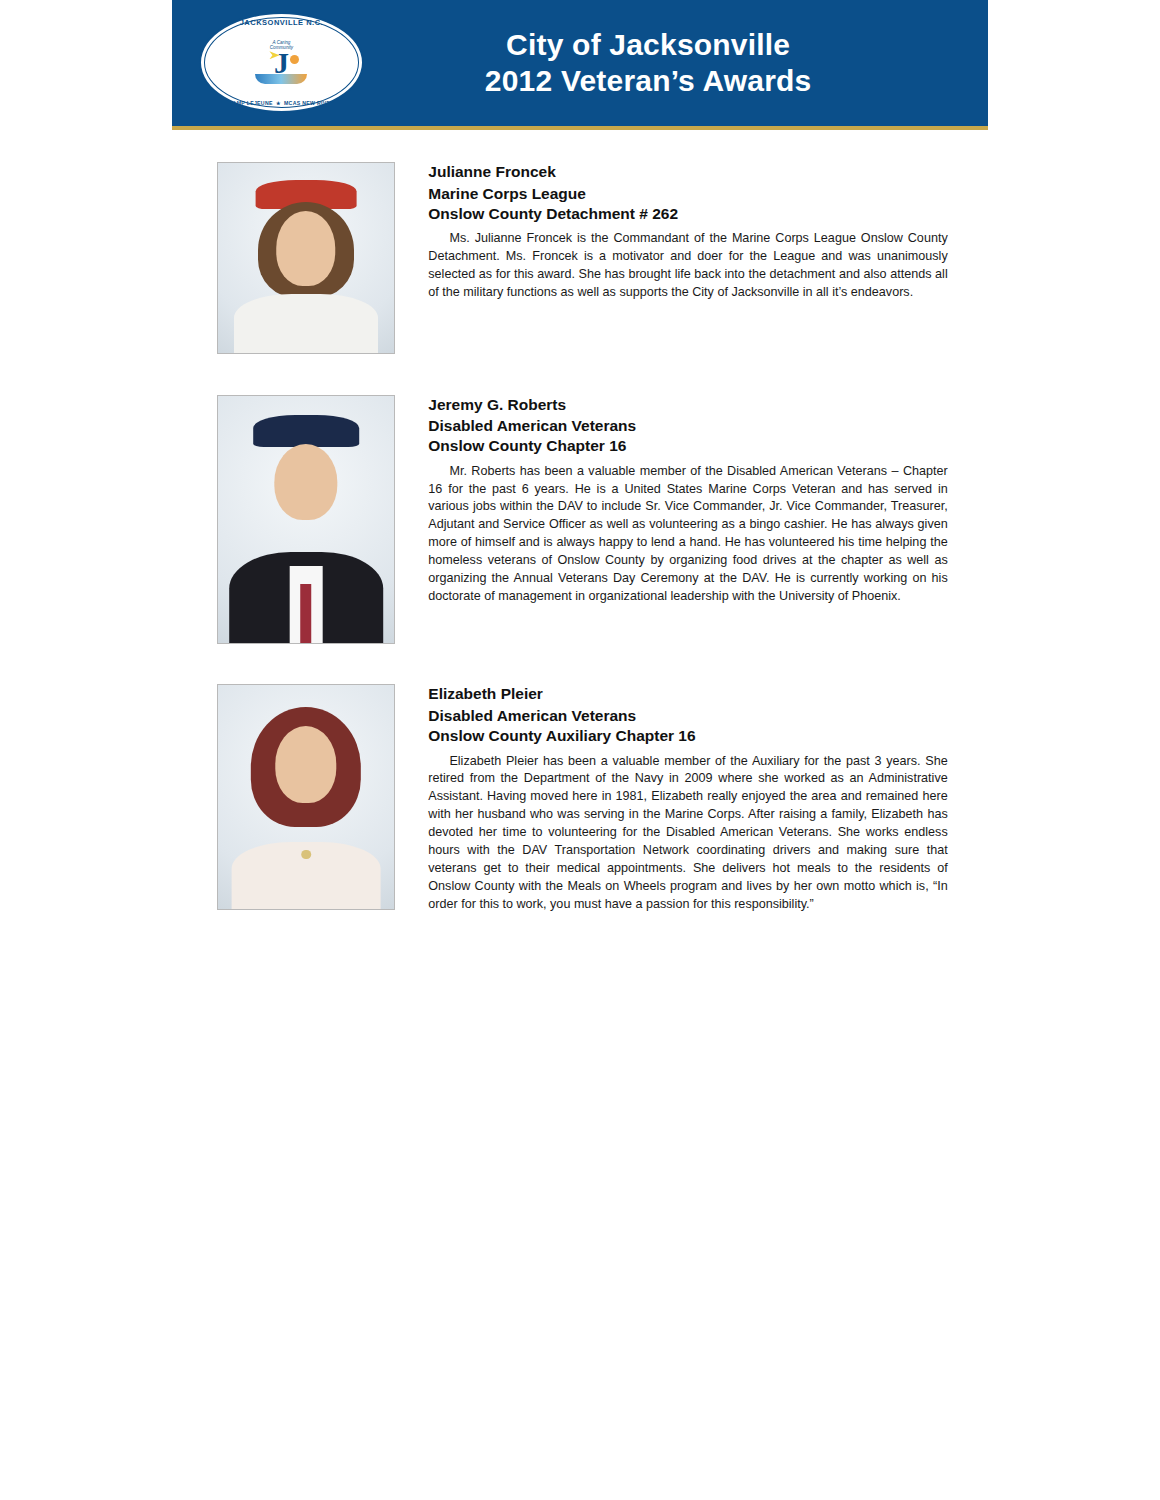JACKSONVILLE N.C.
A Caring
Community J
CAMP LEJEUNE ★ MCAS NEW RIVER
City of Jacksonville
2012 Veteran’s Awards
Julianne Froncek
Marine Corps League
Onslow County Detachment # 262
Ms. Julianne Froncek is the Commandant of the Marine Corps League Onslow County Detachment. Ms. Froncek is a motivator and doer for the League and was unanimously selected as for this award. She has brought life back into the detachment and also attends all of the military functions as well as supports the City of Jacksonville in all it’s endeavors.
Jeremy G. Roberts
Disabled American Veterans
Onslow County Chapter 16
Mr. Roberts has been a valuable member of the Disabled American Veterans – Chapter 16 for the past 6 years. He is a United States Marine Corps Veteran and has served in various jobs within the DAV to include Sr. Vice Commander, Jr. Vice Commander, Treasurer, Adjutant and Service Officer as well as volunteering as a bingo cashier. He has always given more of himself and is always happy to lend a hand. He has volunteered his time helping the homeless veterans of Onslow County by organizing food drives at the chapter as well as organizing the Annual Veterans Day Ceremony at the DAV. He is currently working on his doctorate of management in organizational leadership with the University of Phoenix.
Elizabeth Pleier
Disabled American Veterans
Onslow County Auxiliary Chapter 16
Elizabeth Pleier has been a valuable member of the Auxiliary for the past 3 years. She retired from the Department of the Navy in 2009 where she worked as an Administrative Assistant. Having moved here in 1981, Elizabeth really enjoyed the area and remained here with her husband who was serving in the Marine Corps. After raising a family, Elizabeth has devoted her time to volunteering for the Disabled American Veterans. She works endless hours with the DAV Transportation Network coordinating drivers and making sure that veterans get to their medical appointments. She delivers hot meals to the residents of Onslow County with the Meals on Wheels program and lives by her own motto which is, “In order for this to work, you must have a passion for this responsibility.”